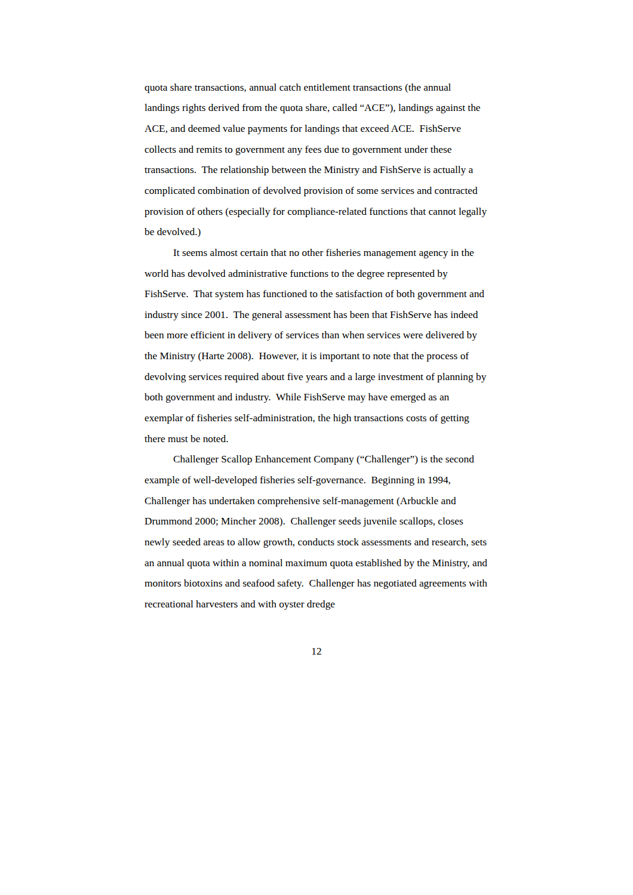quota share transactions, annual catch entitlement transactions (the annual landings rights derived from the quota share, called “ACE”), landings against the ACE, and deemed value payments for landings that exceed ACE. FishServe collects and remits to government any fees due to government under these transactions. The relationship between the Ministry and FishServe is actually a complicated combination of devolved provision of some services and contracted provision of others (especially for compliance-related functions that cannot legally be devolved.)
It seems almost certain that no other fisheries management agency in the world has devolved administrative functions to the degree represented by FishServe. That system has functioned to the satisfaction of both government and industry since 2001. The general assessment has been that FishServe has indeed been more efficient in delivery of services than when services were delivered by the Ministry (Harte 2008). However, it is important to note that the process of devolving services required about five years and a large investment of planning by both government and industry. While FishServe may have emerged as an exemplar of fisheries self-administration, the high transactions costs of getting there must be noted.
Challenger Scallop Enhancement Company (“Challenger”) is the second example of well-developed fisheries self-governance. Beginning in 1994, Challenger has undertaken comprehensive self-management (Arbuckle and Drummond 2000; Mincher 2008). Challenger seeds juvenile scallops, closes newly seeded areas to allow growth, conducts stock assessments and research, sets an annual quota within a nominal maximum quota established by the Ministry, and monitors biotoxins and seafood safety. Challenger has negotiated agreements with recreational harvesters and with oyster dredge
12